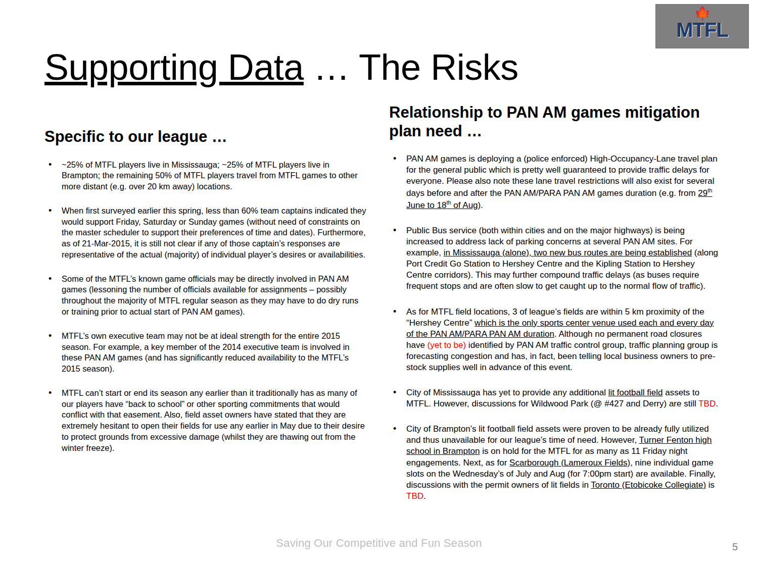🍁 MTFL
Supporting Data … The Risks
Specific to our league …
~25% of MTFL players live in Mississauga; ~25% of MTFL players live in Brampton; the remaining 50% of MTFL players travel from MTFL games to other more distant (e.g. over 20 km away) locations.
When first surveyed earlier this spring, less than 60% team captains indicated they would support Friday, Saturday or Sunday games (without need of constraints on the master scheduler to support their preferences of time and dates). Furthermore, as of 21-Mar-2015, it is still not clear if any of those captain’s responses are representative of the actual (majority) of individual player’s desires or availabilities.
Some of the MTFL’s known game officials may be directly involved in PAN AM games (lessoning the number of officials available for assignments – possibly throughout the majority of MTFL regular season as they may have to do dry runs or training prior to actual start of PAN AM games).
MTFL’s own executive team may not be at ideal strength for the entire 2015 season. For example, a key member of the 2014 executive team is involved in these PAN AM games (and has significantly reduced availability to the MTFL’s 2015 season).
MTFL can’t start or end its season any earlier than it traditionally has as many of our players have “back to school” or other sporting commitments that would conflict with that easement. Also, field asset owners have stated that they are extremely hesitant to open their fields for use any earlier in May due to their desire to protect grounds from excessive damage (whilst they are thawing out from the winter freeze).
Relationship to PAN AM games mitigation plan need …
PAN AM games is deploying a (police enforced) High-Occupancy-Lane travel plan for the general public which is pretty well guaranteed to provide traffic delays for everyone. Please also note these lane travel restrictions will also exist for several days before and after the PAN AM/PARA PAN AM games duration (e.g. from 29th June to 18th of Aug).
Public Bus service (both within cities and on the major highways) is being increased to address lack of parking concerns at several PAN AM sites. For example, in Mississauga (alone), two new bus routes are being established (along Port Credit Go Station to Hershey Centre and the Kipling Station to Hershey Centre corridors). This may further compound traffic delays (as buses require frequent stops and are often slow to get caught up to the normal flow of traffic).
As for MTFL field locations, 3 of league’s fields are within 5 km proximity of the “Hershey Centre” which is the only sports center venue used each and every day of the PAN AM/PARA PAN AM duration. Although no permanent road closures have (yet to be) identified by PAN AM traffic control group, traffic planning group is forecasting congestion and has, in fact, been telling local business owners to pre-stock supplies well in advance of this event.
City of Mississauga has yet to provide any additional lit football field assets to MTFL. However, discussions for Wildwood Park (@ #427 and Derry) are still TBD.
City of Brampton’s lit football field assets were proven to be already fully utilized and thus unavailable for our league’s time of need. However, Turner Fenton high school in Brampton is on hold for the MTFL for as many as 11 Friday night engagements. Next, as for Scarborough (Lameroux Fields), nine individual game slots on the Wednesday’s of July and Aug (for 7:00pm start) are available. Finally, discussions with the permit owners of lit fields in Toronto (Etobicoke Collegiate) is TBD.
Saving Our Competitive and Fun Season
5